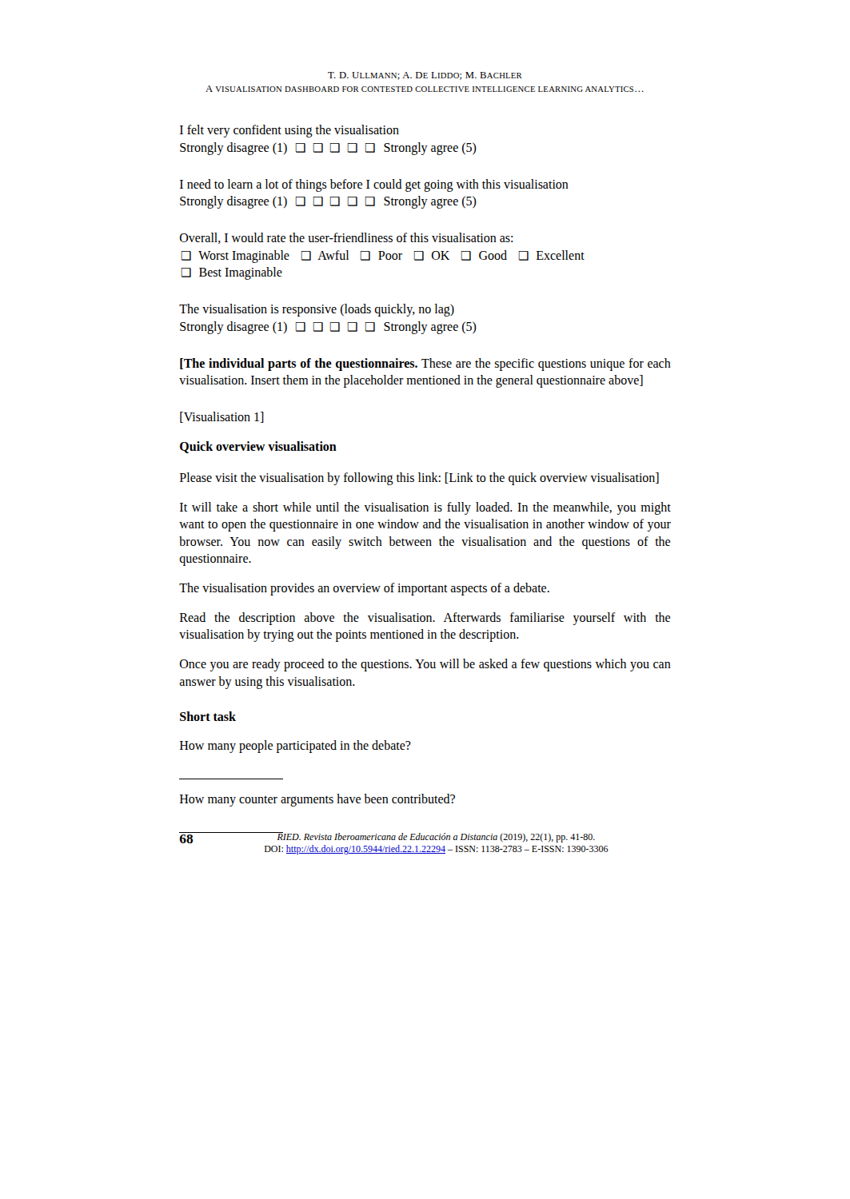T. D. ULLMANN; A. DE LIDDO; M. BACHLER
A VISUALISATION DASHBOARD FOR CONTESTED COLLECTIVE INTELLIGENCE LEARNING ANALYTICS…
I felt very confident using the visualisation
Strongly disagree (1) ❑❑❑❑❑ Strongly agree (5)
I need to learn a lot of things before I could get going with this visualisation
Strongly disagree (1) ❑❑❑❑❑ Strongly agree (5)
Overall, I would rate the user-friendliness of this visualisation as:
❑ Worst Imaginable ❑ Awful ❑ Poor ❑ OK ❑ Good ❑ Excellent
❑ Best Imaginable
The visualisation is responsive (loads quickly, no lag)
Strongly disagree (1) ❑❑❑❑❑ Strongly agree (5)
[The individual parts of the questionnaires. These are the specific questions unique for each visualisation. Insert them in the placeholder mentioned in the general questionnaire above]
[Visualisation 1]
Quick overview visualisation
Please visit the visualisation by following this link: [Link to the quick overview visualisation]
It will take a short while until the visualisation is fully loaded. In the meanwhile, you might want to open the questionnaire in one window and the visualisation in another window of your browser. You now can easily switch between the visualisation and the questions of the questionnaire.
The visualisation provides an overview of important aspects of a debate.
Read the description above the visualisation. Afterwards familiarise yourself with the visualisation by trying out the points mentioned in the description.
Once you are ready proceed to the questions. You will be asked a few questions which you can answer by using this visualisation.
Short task
How many people participated in the debate?
How many counter arguments have been contributed?
68
RIED. Revista Iberoamericana de Educación a Distancia (2019), 22(1), pp. 41-80.
DOI: http://dx.doi.org/10.5944/ried.22.1.22294 – ISSN: 1138-2783 – E-ISSN: 1390-3306